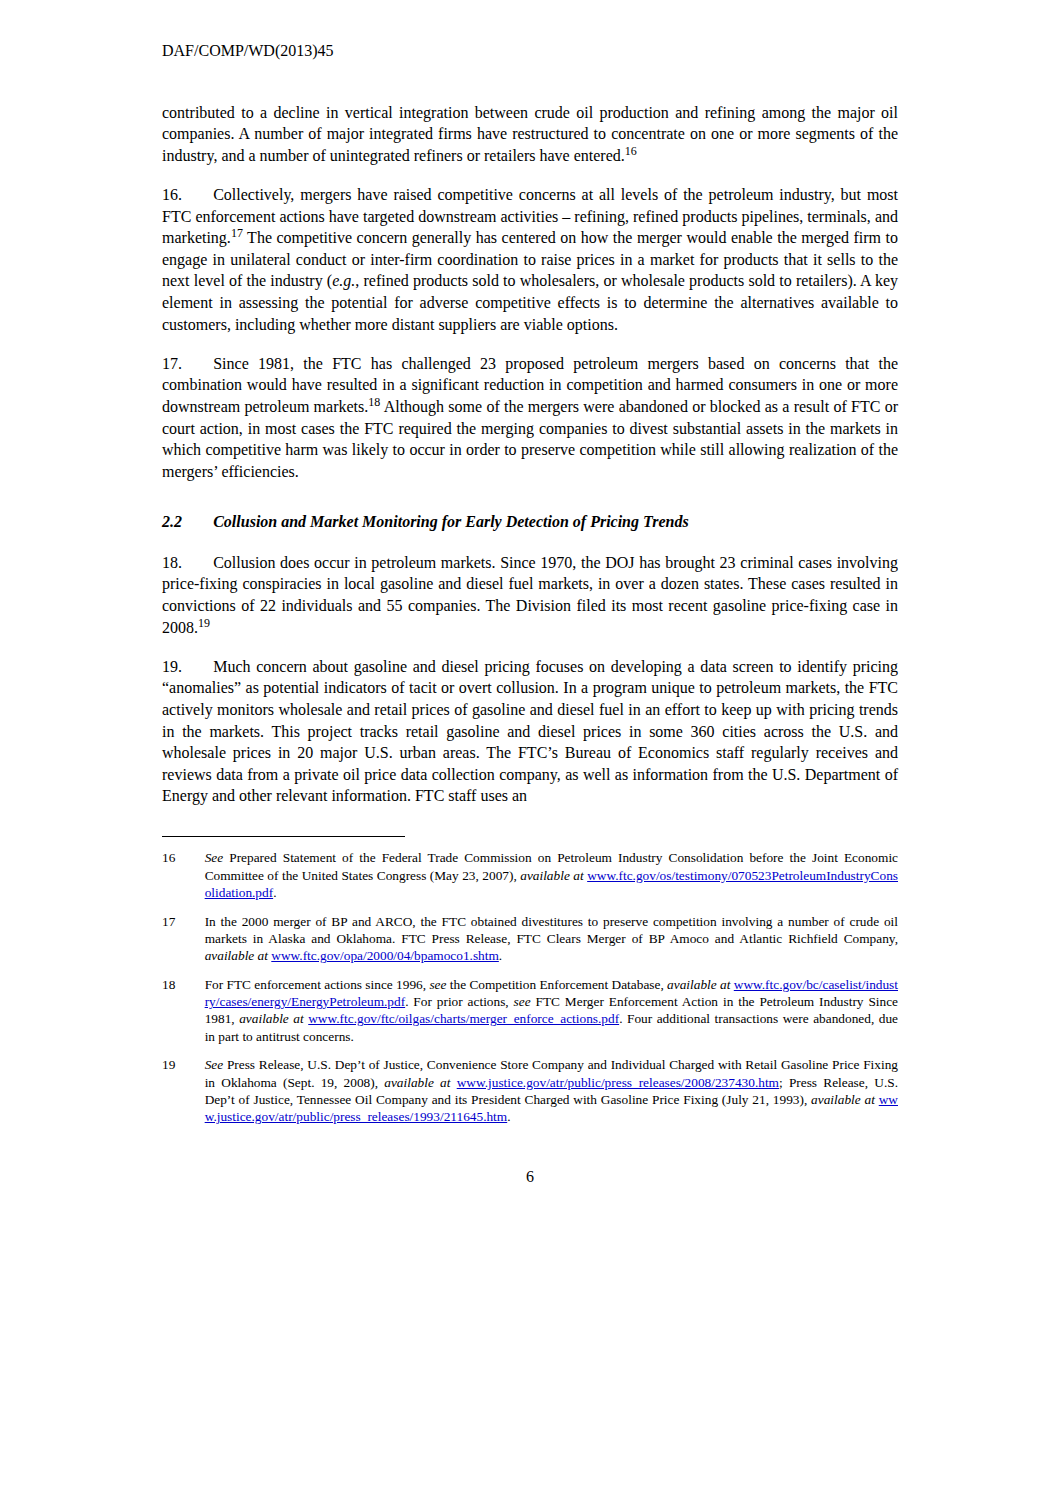DAF/COMP/WD(2013)45
contributed to a decline in vertical integration between crude oil production and refining among the major oil companies. A number of major integrated firms have restructured to concentrate on one or more segments of the industry, and a number of unintegrated refiners or retailers have entered.16
16. Collectively, mergers have raised competitive concerns at all levels of the petroleum industry, but most FTC enforcement actions have targeted downstream activities – refining, refined products pipelines, terminals, and marketing.17 The competitive concern generally has centered on how the merger would enable the merged firm to engage in unilateral conduct or inter-firm coordination to raise prices in a market for products that it sells to the next level of the industry (e.g., refined products sold to wholesalers, or wholesale products sold to retailers). A key element in assessing the potential for adverse competitive effects is to determine the alternatives available to customers, including whether more distant suppliers are viable options.
17. Since 1981, the FTC has challenged 23 proposed petroleum mergers based on concerns that the combination would have resulted in a significant reduction in competition and harmed consumers in one or more downstream petroleum markets.18 Although some of the mergers were abandoned or blocked as a result of FTC or court action, in most cases the FTC required the merging companies to divest substantial assets in the markets in which competitive harm was likely to occur in order to preserve competition while still allowing realization of the mergers’ efficiencies.
2.2 Collusion and Market Monitoring for Early Detection of Pricing Trends
18. Collusion does occur in petroleum markets. Since 1970, the DOJ has brought 23 criminal cases involving price-fixing conspiracies in local gasoline and diesel fuel markets, in over a dozen states. These cases resulted in convictions of 22 individuals and 55 companies. The Division filed its most recent gasoline price-fixing case in 2008.19
19. Much concern about gasoline and diesel pricing focuses on developing a data screen to identify pricing “anomalies” as potential indicators of tacit or overt collusion. In a program unique to petroleum markets, the FTC actively monitors wholesale and retail prices of gasoline and diesel fuel in an effort to keep up with pricing trends in the markets. This project tracks retail gasoline and diesel prices in some 360 cities across the U.S. and wholesale prices in 20 major U.S. urban areas. The FTC’s Bureau of Economics staff regularly receives and reviews data from a private oil price data collection company, as well as information from the U.S. Department of Energy and other relevant information. FTC staff uses an
16
See Prepared Statement of the Federal Trade Commission on Petroleum Industry Consolidation before the Joint Economic Committee of the United States Congress (May 23, 2007), available at www.ftc.gov/os/testimony/070523PetroleumIndustryConsolidation.pdf.
17
In the 2000 merger of BP and ARCO, the FTC obtained divestitures to preserve competition involving a number of crude oil markets in Alaska and Oklahoma. FTC Press Release, FTC Clears Merger of BP Amoco and Atlantic Richfield Company, available at www.ftc.gov/opa/2000/04/bpamoco1.shtm.
18
For FTC enforcement actions since 1996, see the Competition Enforcement Database, available at www.ftc.gov/bc/caselist/industry/cases/energy/EnergyPetroleum.pdf. For prior actions, see FTC Merger Enforcement Action in the Petroleum Industry Since 1981, available at www.ftc.gov/ftc/oilgas/charts/merger_enforce_actions.pdf. Four additional transactions were abandoned, due in part to antitrust concerns.
19
See Press Release, U.S. Dep’t of Justice, Convenience Store Company and Individual Charged with Retail Gasoline Price Fixing in Oklahoma (Sept. 19, 2008), available at www.justice.gov/atr/public/press_releases/2008/237430.htm; Press Release, U.S. Dep’t of Justice, Tennessee Oil Company and its President Charged with Gasoline Price Fixing (July 21, 1993), available at www.justice.gov/atr/public/press_releases/1993/211645.htm.
6